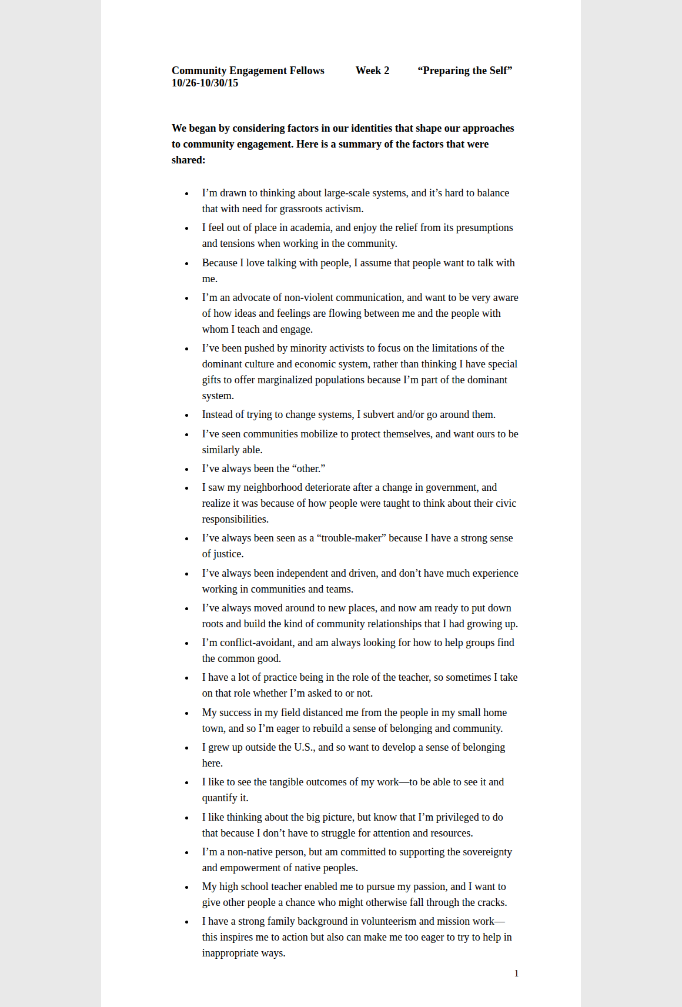Community Engagement Fellows Week 2 “Preparing the Self” 10/26-10/30/15
We began by considering factors in our identities that shape our approaches to community engagement. Here is a summary of the factors that were shared:
I’m drawn to thinking about large-scale systems, and it’s hard to balance that with need for grassroots activism.
I feel out of place in academia, and enjoy the relief from its presumptions and tensions when working in the community.
Because I love talking with people, I assume that people want to talk with me.
I’m an advocate of non-violent communication, and want to be very aware of how ideas and feelings are flowing between me and the people with whom I teach and engage.
I’ve been pushed by minority activists to focus on the limitations of the dominant culture and economic system, rather than thinking I have special gifts to offer marginalized populations because I’m part of the dominant system.
Instead of trying to change systems, I subvert and/or go around them.
I’ve seen communities mobilize to protect themselves, and want ours to be similarly able.
I’ve always been the “other.”
I saw my neighborhood deteriorate after a change in government, and realize it was because of how people were taught to think about their civic responsibilities.
I’ve always been seen as a “trouble-maker” because I have a strong sense of justice.
I’ve always been independent and driven, and don’t have much experience working in communities and teams.
I’ve always moved around to new places, and now am ready to put down roots and build the kind of community relationships that I had growing up.
I’m conflict-avoidant, and am always looking for how to help groups find the common good.
I have a lot of practice being in the role of the teacher, so sometimes I take on that role whether I’m asked to or not.
My success in my field distanced me from the people in my small home town, and so I’m eager to rebuild a sense of belonging and community.
I grew up outside the U.S., and so want to develop a sense of belonging here.
I like to see the tangible outcomes of my work—to be able to see it and quantify it.
I like thinking about the big picture, but know that I’m privileged to do that because I don’t have to struggle for attention and resources.
I’m a non-native person, but am committed to supporting the sovereignty and empowerment of native peoples.
My high school teacher enabled me to pursue my passion, and I want to give other people a chance who might otherwise fall through the cracks.
I have a strong family background in volunteerism and mission work—this inspires me to action but also can make me too eager to try to help in inappropriate ways.
1